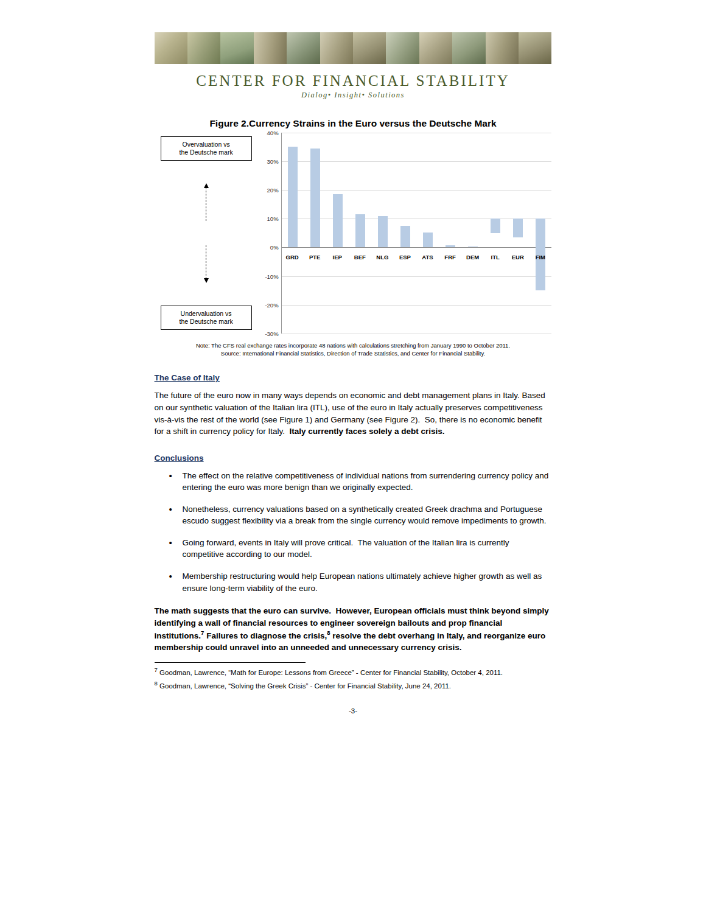CENTER FOR FINANCIAL STABILITY
Dialog• Insight• Solutions
Figure 2.Currency Strains in the Euro versus the Deutsche Mark
Overvaluation vs
the Deutsche mark
Undervaluation vs
the Deutsche mark
40% 30% 20% 10% 0% -10% -20% -30%
GRD
PTE
IEP
BEF
NLG
ESP
ATS
FRF
DEM
ITL
EUR
FIM
Note: The CFS real exchange rates incorporate 48 nations with calculations stretching from January 1990 to October 2011.
Source: International Financial Statistics, Direction of Trade Statistics, and Center for Financial Stability.
The Case of Italy
The future of the euro now in many ways depends on economic and debt management plans in Italy. Based on our synthetic valuation of the Italian lira (ITL), use of the euro in Italy actually preserves competitiveness vis-à-vis the rest of the world (see Figure 1) and Germany (see Figure 2). So, there is no economic benefit for a shift in currency policy for Italy. Italy currently faces solely a debt crisis.
Conclusions
The effect on the relative competitiveness of individual nations from surrendering currency policy and entering the euro was more benign than we originally expected.
Nonetheless, currency valuations based on a synthetically created Greek drachma and Portuguese escudo suggest flexibility via a break from the single currency would remove impediments to growth.
Going forward, events in Italy will prove critical. The valuation of the Italian lira is currently competitive according to our model.
Membership restructuring would help European nations ultimately achieve higher growth as well as ensure long-term viability of the euro.
The math suggests that the euro can survive. However, European officials must think beyond simply identifying a wall of financial resources to engineer sovereign bailouts and prop financial institutions.7 Failures to diagnose the crisis,8 resolve the debt overhang in Italy, and reorganize euro membership could unravel into an unneeded and unnecessary currency crisis.
7 Goodman, Lawrence, “Math for Europe: Lessons from Greece” - Center for Financial Stability, October 4, 2011.
8 Goodman, Lawrence, “Solving the Greek Crisis” - Center for Financial Stability, June 24, 2011.
-3-